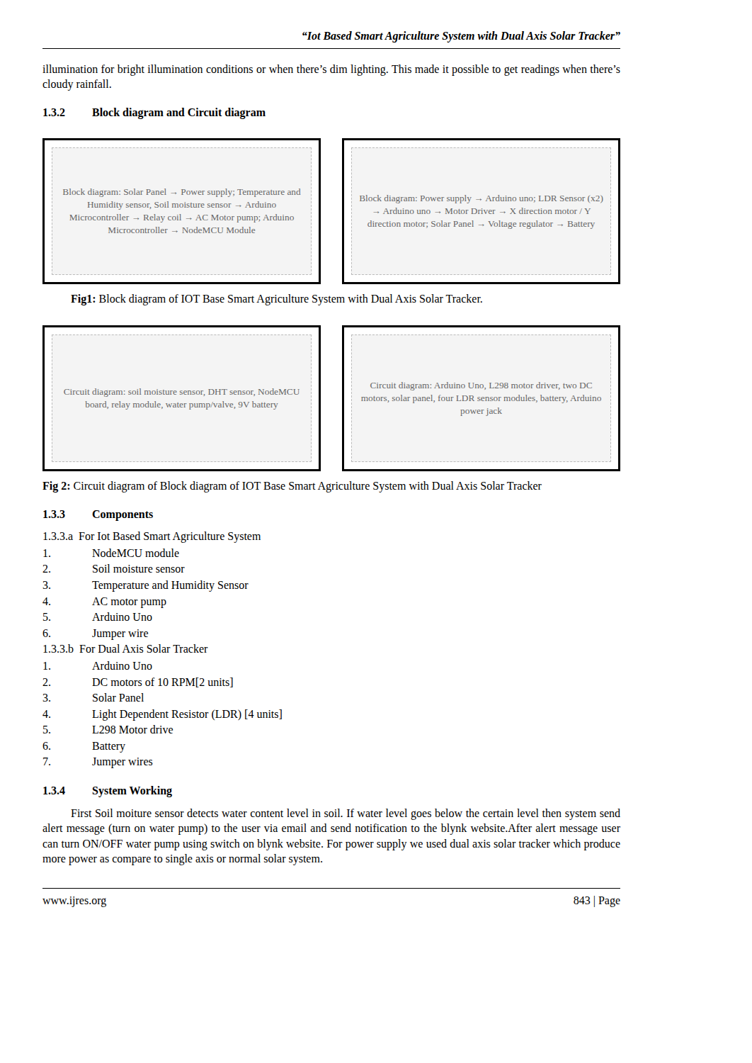“Iot Based Smart Agriculture System with Dual Axis Solar Tracker”
illumination for bright illumination conditions or when there’s dim lighting. This made it possible to get readings when there’s cloudy rainfall.
1.3.2 Block diagram and Circuit diagram
Block diagram: Solar Panel → Power supply; Temperature and Humidity sensor, Soil moisture sensor → Arduino Microcontroller → Relay coil → AC Motor pump; Arduino Microcontroller → NodeMCU Module
Block diagram: Power supply → Arduino uno; LDR Sensor (x2) → Arduino uno → Motor Driver → X direction motor / Y direction motor; Solar Panel → Voltage regulator → Battery
Fig1: Block diagram of IOT Base Smart Agriculture System with Dual Axis Solar Tracker.
Circuit diagram: soil moisture sensor, DHT sensor, NodeMCU board, relay module, water pump/valve, 9V battery
Circuit diagram: Arduino Uno, L298 motor driver, two DC motors, solar panel, four LDR sensor modules, battery, Arduino power jack
Fig 2: Circuit diagram of Block diagram of IOT Base Smart Agriculture System with Dual Axis Solar Tracker
1.3.3 Components
1.3.3.a For Iot Based Smart Agriculture System
| 1. | NodeMCU module |
| 2. | Soil moisture sensor |
| 3. | Temperature and Humidity Sensor |
| 4. | AC motor pump |
| 5. | Arduino Uno |
| 6. | Jumper wire |
1.3.3.b For Dual Axis Solar Tracker
| 1. | Arduino Uno |
| 2. | DC motors of 10 RPM[2 units] |
| 3. | Solar Panel |
| 4. | Light Dependent Resistor (LDR) [4 units] |
| 5. | L298 Motor drive |
| 6. | Battery |
| 7. | Jumper wires |
1.3.4 System Working
First Soil moiture sensor detects water content level in soil. If water level goes below the certain level then system send alert message (turn on water pump) to the user via email and send notification to the blynk website.After alert message user can turn ON/OFF water pump using switch on blynk website. For power supply we used dual axis solar tracker which produce more power as compare to single axis or normal solar system.
www.ijres.org 843 | Page